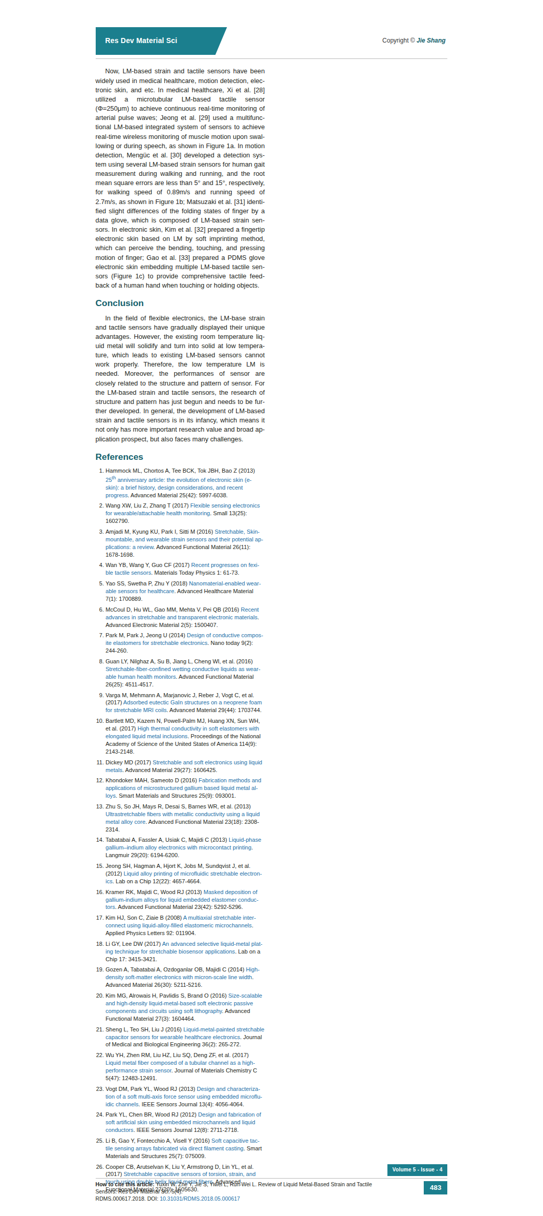Res Dev Material Sci
Copyright © Jie Shang
Now, LM-based strain and tactile sensors have been widely used in medical healthcare, motion detection, electronic skin, and etc. In medical healthcare, Xi et al. [28] utilized a microtubular LM-based tactile sensor (Φ=250μm) to achieve continuous real-time monitoring of arterial pulse waves; Jeong et al. [29] used a multifunctional LM-based integrated system of sensors to achieve real-time wireless monitoring of muscle motion upon swallowing or during speech, as shown in Figure 1a. In motion detection, Mengüc et al. [30] developed a detection system using several LM-based strain sensors for human gait measurement during walking and running, and the root mean square errors are less than 5° and 15°, respectively, for walking speed of 0.89m/s and running speed of 2.7m/s, as shown in Figure 1b; Matsuzaki et al. [31] identified slight differences of the folding states of finger by a data glove, which is composed of LM-based strain sensors. In electronic skin, Kim et al. [32] prepared a fingertip electronic skin based on LM by soft imprinting method, which can perceive the bending, touching, and pressing motion of finger; Gao et al. [33] prepared a PDMS glove electronic skin embedding multiple LM-based tactile sensors (Figure 1c) to provide comprehensive tactile feedback of a human hand when touching or holding objects.
Conclusion
In the field of flexible electronics, the LM-base strain and tactile sensors have gradually displayed their unique advantages. However, the existing room temperature liquid metal will solidify and turn into solid at low temperature, which leads to existing LM-based sensors cannot work properly. Therefore, the low temperature LM is needed. Moreover, the performances of sensor are closely related to the structure and pattern of sensor. For the LM-based strain and tactile sensors, the research of structure and pattern has just begun and needs to be further developed. In general, the development of LM-based strain and tactile sensors is in its infancy, which means it not only has more important research value and broad application prospect, but also faces many challenges.
References
Hammock ML, Chortos A, Tee BCK, Tok JBH, Bao Z (2013) 25th anniversary article: the evolution of electronic skin (e-skin): a brief history, design considerations, and recent progress. Advanced Material 25(42): 5997-6038.
Wang XW, Liu Z, Zhang T (2017) Flexible sensing electronics for wearable/attachable health monitoring. Small 13(25): 1602790.
Amjadi M, Kyung KU, Park I, Sitti M (2016) Stretchable, Skin-mountable, and wearable strain sensors and their potential applications: a review. Advanced Functional Material 26(11): 1678-1698.
Wan YB, Wang Y, Guo CF (2017) Recent progresses on fexible tactile sensors. Materials Today Physics 1: 61-73.
Yao SS, Swetha P, Zhu Y (2018) Nanomaterial-enabled wearable sensors for healthcare. Advanced Healthcare Material 7(1): 1700889.
McCoul D, Hu WL, Gao MM, Mehta V, Pei QB (2016) Recent advances in stretchable and transparent electronic materials. Advanced Electronic Material 2(5): 1500407.
Park M, Park J, Jeong U (2014) Design of conductive composite elastomers for stretchable electronics. Nano today 9(2): 244-260.
Guan LY, Nilghaz A, Su B, Jiang L, Cheng Wl, et al. (2016) Stretchable-fiber-confined wetting conductive liquids as wearable human health monitors. Advanced Functional Material 26(25): 4511-4517.
Varga M, Mehmann A, Marjanovic J, Reber J, Vogt C, et al. (2017) Adsorbed eutectic GaIn structures on a neoprene foam for stretchable MRI coils. Advanced Material 29(44): 1703744.
Bartlett MD, Kazem N, Powell-Palm MJ, Huang XN, Sun WH, et al. (2017) High thermal conductivity in soft elastomers with elongated liquid metal inclusions. Proceedings of the National Academy of Science of the United States of America 114(9): 2143-2148.
Dickey MD (2017) Stretchable and soft electronics using liquid metals. Advanced Material 29(27): 1606425.
Khondoker MAH, Sameoto D (2016) Fabrication methods and applications of microstructured gallium based liquid metal alloys. Smart Materials and Structures 25(9): 093001.
Zhu S, So JH, Mays R, Desai S, Barnes WR, et al. (2013) Ultrastretchable fibers with metallic conductivity using a liquid metal alloy core. Advanced Functional Material 23(18): 2308-2314.
Tabatabai A, Fassler A, Usiak C, Majidi C (2013) Liquid-phase gallium–indium alloy electronics with microcontact printing. Langmuir 29(20): 6194-6200.
Jeong SH, Hagman A, Hjort K, Jobs M, Sundqvist J, et al. (2012) Liquid alloy printing of microfluidic stretchable electronics. Lab on a Chip 12(22): 4657-4664.
Kramer RK, Majidi C, Wood RJ (2013) Masked deposition of gallium-indium alloys for liquid embedded elastomer conductors. Advanced Functional Material 23(42): 5292-5296.
Kim HJ, Son C, Ziaie B (2008) A multiaxial stretchable interconnect using liquid-alloy-filled elastomeric microchannels. Applied Physics Letters 92: 011904.
Li GY, Lee DW (2017) An advanced selective liquid-metal plating technique for stretchable biosensor applications. Lab on a Chip 17: 3415-3421.
Gozen A, Tabatabai A, Ozdoganlar OB, Majidi C (2014) High-density soft-matter electronics with micron-scale line width. Advanced Material 26(30): 5211-5216.
Kim MG, Alrowais H, Pavlidis S, Brand O (2016) Size-scalable and high-density liquid-metal-based soft electronic passive components and circuits using soft lithography. Advanced Functional Material 27(3): 1604464.
Sheng L, Teo SH, Liu J (2016) Liquid-metal-painted stretchable capacitor sensors for wearable healthcare electronics. Journal of Medical and Biological Engineering 36(2): 265-272.
Wu YH, Zhen RM, Liu HZ, Liu SQ, Deng ZF, et al. (2017) Liquid metal fiber composed of a tubular channel as a high-performance strain sensor. Journal of Materials Chemistry C 5(47): 12483-12491.
Vogt DM, Park YL, Wood RJ (2013) Design and characterization of a soft multi-axis force sensor using embedded microfluidic channels. IEEE Sensors Journal 13(4): 4056-4064.
Park YL, Chen BR, Wood RJ (2012) Design and fabrication of soft artificial skin using embedded microchannels and liquid conductors. IEEE Sensors Journal 12(8): 2711-2718.
Li B, Gao Y, Fontecchio A, Visell Y (2016) Soft capacitive tactile sensing arrays fabricated via direct filament casting. Smart Materials and Structures 25(7): 075009.
Cooper CB, Arutselvan K, Liu Y, Armstrong D, Lin YL, et al. (2017) Stretchable capacitive sensors of torsion, strain, and touch using double helix liquid metal fibers. Advanced Functional Material 27(20): 1605630.
Volume 5 - Issue - 4
How to cite this article: Yuxin W, Zhe Y, Jie S, Yiwei L, Run-Wei L. Review of Liquid Metal-Based Strain and Tactile Sensors. Res Dev Material Sci. 5(4).
RDMS.000617.2018. DOI: 10.31031/RDMS.2018.05.000617
483